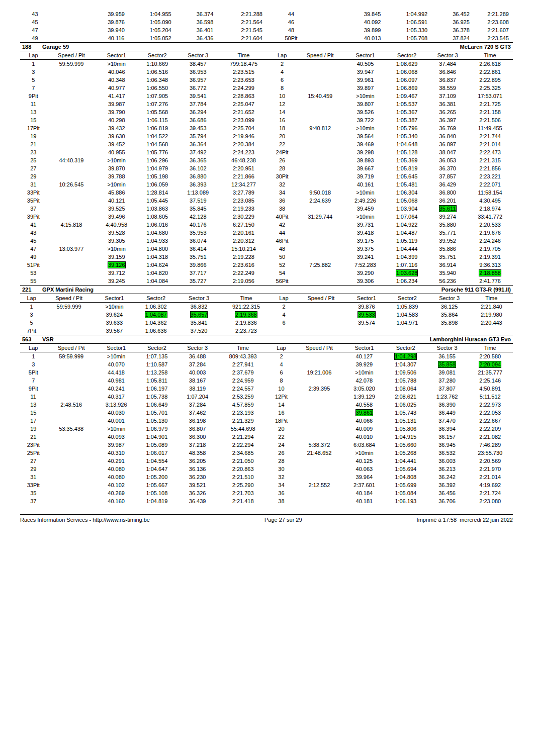| 43 | | 39.959 | 1:04.955 | 36.374 | 2:21.288 | 44 | | 39.845 | 1:04.992 | 36.452 | 2:21.289 |
| 45 | | 39.876 | 1:05.090 | 36.598 | 2:21.564 | 46 | | 40.092 | 1:06.591 | 36.925 | 2:23.608 |
| 47 | | 39.940 | 1:05.204 | 36.401 | 2:21.545 | 48 | | 39.899 | 1:05.330 | 36.378 | 2:21.607 |
| 49 | | 40.116 | 1:05.052 | 36.436 | 2:21.604 | 50Pit | | 40.013 | 1:05.708 | 37.824 | 2:23.545 |
| 188 Garage 59 McLaren 720 S GT3 |
| Lap | Speed / Pit | Sector1 | Sector2 | Sector 3 | Time | Lap | Speed / Pit | Sector1 | Sector2 | Sector 3 | Time |
| 1 | 59:59.999 | >10min | 1:10.669 | 38.457 | 799:18.475 | 2 | | 40.505 | 1:08.629 | 37.484 | 2:26.618 |
| 3 | | 40.046 | 1:06.516 | 36.953 | 2:23.515 | 4 | | 39.947 | 1:06.068 | 36.846 | 2:22.861 |
| 5 | | 40.348 | 1:06.348 | 36.957 | 2:23.653 | 6 | | 39.961 | 1:06.097 | 36.837 | 2:22.895 |
| 7 | | 40.977 | 1:06.550 | 36.772 | 2:24.299 | 8 | | 39.897 | 1:06.869 | 38.559 | 2:25.325 |
| 9Pit | | 41.417 | 1:07.905 | 39.541 | 2:28.863 | 10 | 15:40.459 | >10min | 1:09.467 | 37.109 | 17:53.071 |
| 11 | | 39.987 | 1:07.276 | 37.784 | 2:25.047 | 12 | | 39.807 | 1:05.537 | 36.381 | 2:21.725 |
| 13 | | 39.790 | 1:05.568 | 36.294 | 2:21.652 | 14 | | 39.526 | 1:05.367 | 36.265 | 2:21.158 |
| 15 | | 40.298 | 1:06.115 | 36.686 | 2:23.099 | 16 | | 39.722 | 1:05.387 | 36.397 | 2:21.506 |
| 17Pit | | 39.432 | 1:06.819 | 39.453 | 2:25.704 | 18 | 9:40.812 | >10min | 1:05.796 | 36.769 | 11:49.455 |
| 19 | | 39.630 | 1:04.522 | 35.794 | 2:19.946 | 20 | | 39.564 | 1:05.340 | 36.840 | 2:21.744 |
| 21 | | 39.452 | 1:04.568 | 36.364 | 2:20.384 | 22 | | 39.469 | 1:04.648 | 36.897 | 2:21.014 |
| 23 | | 40.955 | 1:05.776 | 37.492 | 2:24.223 | 24Pit | | 39.298 | 1:05.128 | 38.047 | 2:22.473 |
| 25 | 44:40.319 | >10min | 1:06.296 | 36.365 | 46:48.238 | 26 | | 39.893 | 1:05.369 | 36.053 | 2:21.315 |
| 27 | | 39.870 | 1:04.979 | 36.102 | 2:20.951 | 28 | | 39.667 | 1:05.819 | 36.370 | 2:21.856 |
| 29 | | 39.788 | 1:05.198 | 36.880 | 2:21.866 | 30Pit | | 39.719 | 1:05.645 | 37.857 | 2:23.221 |
| 31 | 10:26.545 | >10min | 1:06.059 | 36.393 | 12:34.277 | 32 | | 40.161 | 1:05.481 | 36.429 | 2:22.071 |
| 33Pit | | 45.886 | 1:28.814 | 1:13.089 | 3:27.789 | 34 | 9:50.018 | >10min | 1:06.304 | 36.800 | 11:58.154 |
| 35Pit | | 40.121 | 1:05.445 | 37.519 | 2:23.085 | 36 | 2:24.639 | 2:49.226 | 1:05.068 | 36.201 | 4:30.495 |
| 37 | | 39.525 | 1:03.863 | 35.845 | 2:19.233 | 38 | | 39.459 | 1:03.904 | 35.611 | 2:18.974 |
| 39Pit | | 39.496 | 1:08.605 | 42.128 | 2:30.229 | 40Pit | 31:29.744 | >10min | 1:07.064 | 39.274 | 33:41.772 |
| 41 | 4:15.818 | 4:40.958 | 1:06.016 | 40.176 | 6:27.150 | 42 | | 39.731 | 1:04.922 | 35.880 | 2:20.533 |
| 43 | | 39.528 | 1:04.680 | 35.953 | 2:20.161 | 44 | | 39.418 | 1:04.487 | 35.771 | 2:19.676 |
| 45 | | 39.305 | 1:04.933 | 36.074 | 2:20.312 | 46Pit | | 39.175 | 1:05.119 | 39.952 | 2:24.246 |
| 47 | 13:03.977 | >10min | 1:04.800 | 36.414 | 15:10.214 | 48 | | 39.375 | 1:04.444 | 35.886 | 2:19.705 |
| 49 | | 39.159 | 1:04.318 | 35.751 | 2:19.228 | 50 | | 39.241 | 1:04.399 | 35.751 | 2:19.391 |
| 51Pit | | 39.126 | 1:04.624 | 39.866 | 2:23.616 | 52 | 7:25.882 | 7:52.283 | 1:07.116 | 36.914 | 9:36.313 |
| 53 | | 39.712 | 1:04.820 | 37.717 | 2:22.249 | 54 | | 39.290 | 1:03.628 | 35.940 | 2:18.858 |
| 55 | | 39.245 | 1:04.084 | 35.727 | 2:19.056 | 56Pit | | 39.306 | 1:06.234 | 56.236 | 2:41.776 |
| 221 GPX Martini Racing Porsche 911 GT3-R (991.II) |
| Lap | Speed / Pit | Sector1 | Sector2 | Sector 3 | Time | Lap | Speed / Pit | Sector1 | Sector2 | Sector 3 | Time |
| 1 | 59:59.999 | >10min | 1:06.302 | 36.832 | 921:22.315 | 2 | | 39.876 | 1:05.839 | 36.125 | 2:21.840 |
| 3 | | 39.624 | 1:04.087 | 35.657 | 2:19.368 | 4 | | 39.533 | 1:04.583 | 35.864 | 2:19.980 |
| 5 | | 39.633 | 1:04.362 | 35.841 | 2:19.836 | 6 | | 39.574 | 1:04.971 | 35.898 | 2:20.443 |
| 7Pit | | 39.567 | 1:06.636 | 37.520 | 2:23.723 | | | | | | |
| 563 VSR Lamborghini Huracan GT3 Evo |
| Lap | Speed / Pit | Sector1 | Sector2 | Sector 3 | Time | Lap | Speed / Pit | Sector1 | Sector2 | Sector 3 | Time |
| 1 | 59:59.999 | >10min | 1:07.135 | 36.488 | 809:43.393 | 2 | | 40.127 | 1:04.298 | 36.155 | 2:20.580 |
| 3 | | 40.070 | 1:10.587 | 37.284 | 2:27.941 | 4 | | 39.929 | 1:04.307 | 35.858 | 2:20.094 |
| 5Pit | | 44.418 | 1:13.258 | 40.003 | 2:37.679 | 6 | 19:21.006 | >10min | 1:09.506 | 39.081 | 21:35.777 |
| 7 | | 40.981 | 1:05.811 | 38.167 | 2:24.959 | 8 | | 42.078 | 1:05.788 | 37.280 | 2:25.146 |
| 9Pit | | 40.241 | 1:06.197 | 38.119 | 2:24.557 | 10 | 2:39.395 | 3:05.020 | 1:08.064 | 37.807 | 4:50.891 |
| 11 | | 40.317 | 1:05.738 | 1:07.204 | 2:53.259 | 12Pit | | 1:39.129 | 2:08.621 | 1:23.762 | 5:11.512 |
| 13 | 2:48.516 | 3:13.926 | 1:06.649 | 37.284 | 4:57.859 | 14 | | 40.558 | 1:06.025 | 36.390 | 2:22.973 |
| 15 | | 40.030 | 1:05.701 | 37.462 | 2:23.193 | 16 | | 39.861 | 1:05.743 | 36.449 | 2:22.053 |
| 17 | | 40.001 | 1:05.130 | 36.198 | 2:21.329 | 18Pit | | 40.066 | 1:05.131 | 37.470 | 2:22.667 |
| 19 | 53:35.438 | >10min | 1:06.979 | 36.807 | 55:44.698 | 20 | | 40.009 | 1:05.806 | 36.394 | 2:22.209 |
| 21 | | 40.093 | 1:04.901 | 36.300 | 2:21.294 | 22 | | 40.010 | 1:04.915 | 36.157 | 2:21.082 |
| 23Pit | | 39.987 | 1:05.089 | 37.218 | 2:22.294 | 24 | 5:38.372 | 6:03.684 | 1:05.660 | 36.945 | 7:46.289 |
| 25Pit | | 40.310 | 1:06.017 | 48.358 | 2:34.685 | 26 | 21:48.652 | >10min | 1:05.268 | 36.532 | 23:55.730 |
| 27 | | 40.291 | 1:04.554 | 36.205 | 2:21.050 | 28 | | 40.125 | 1:04.441 | 36.003 | 2:20.569 |
| 29 | | 40.080 | 1:04.647 | 36.136 | 2:20.863 | 30 | | 40.063 | 1:05.694 | 36.213 | 2:21.970 |
| 31 | | 40.080 | 1:05.200 | 36.230 | 2:21.510 | 32 | | 39.964 | 1:04.808 | 36.242 | 2:21.014 |
| 33Pit | | 40.102 | 1:05.667 | 39.521 | 2:25.290 | 34 | 2:12.552 | 2:37.601 | 1:05.699 | 36.392 | 4:19.692 |
| 35 | | 40.269 | 1:05.108 | 36.326 | 2:21.703 | 36 | | 40.184 | 1:05.084 | 36.456 | 2:21.724 |
| 37 | | 40.160 | 1:04.819 | 36.439 | 2:21.418 | 38 | | 40.181 | 1:06.193 | 36.706 | 2:23.080 |
Races Information Services - http://www.ris-timing.be Page 27 sur 29 Imprimé à 17:58 mercredi 22 juin 2022